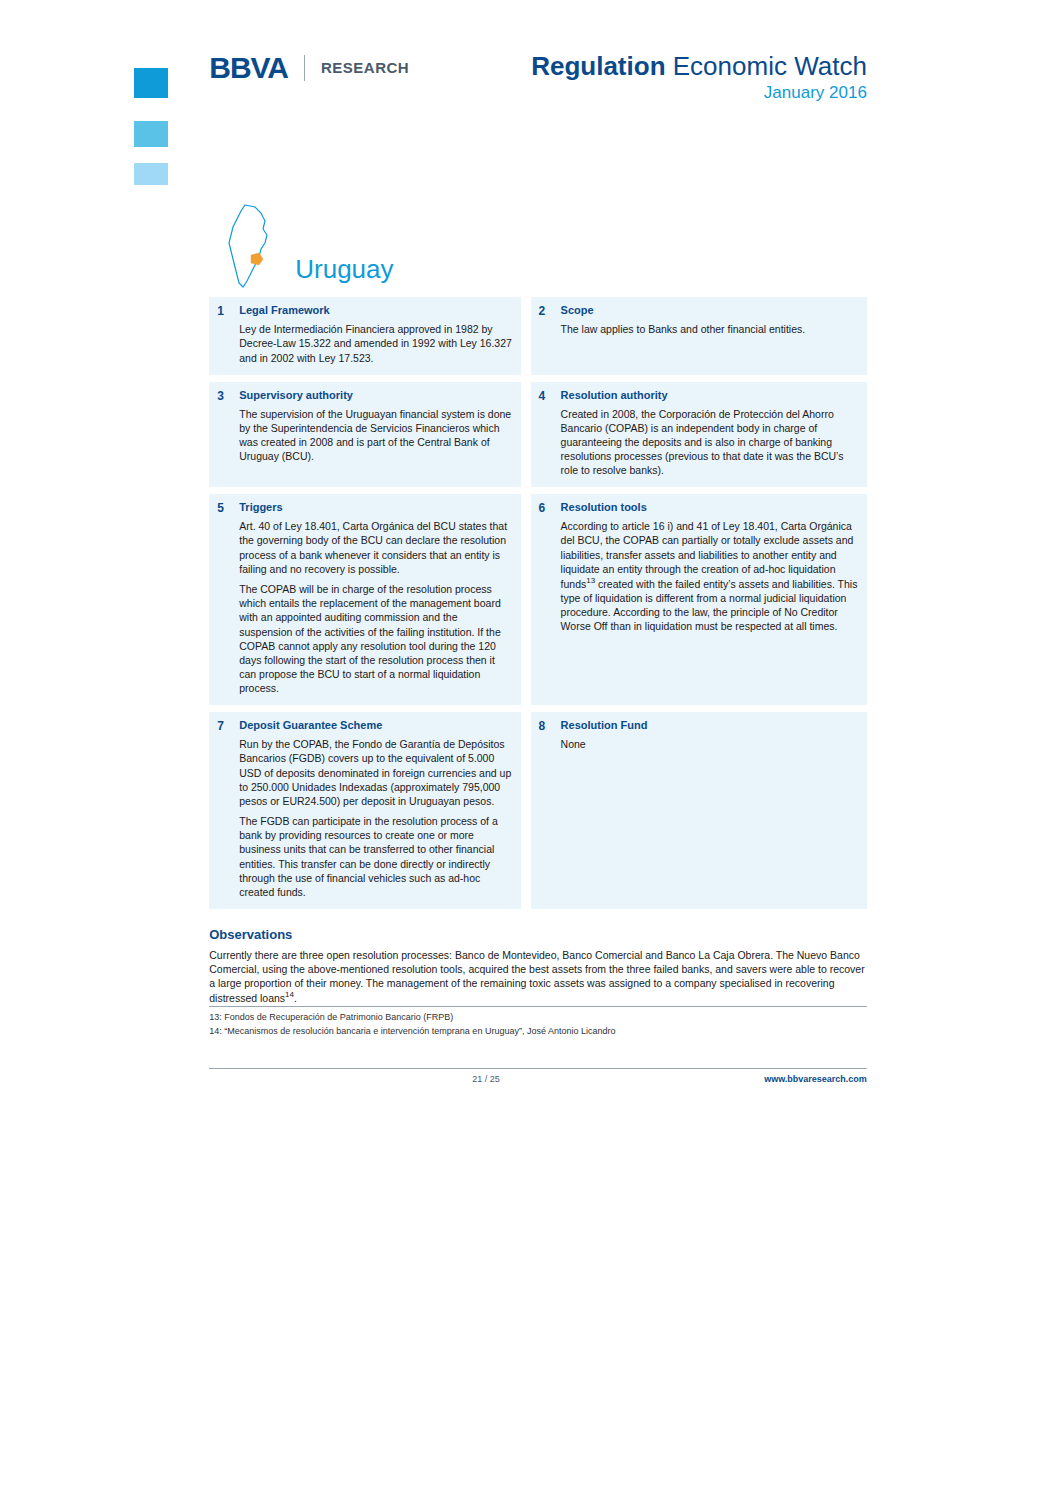BBVA
RESEARCH
Regulation Economic Watch
January 2016
Uruguay
| 1 | Legal Framework Ley de Intermediación Financiera approved in 1982 by Decree-Law 15.322 and amended in 1992 with Ley 16.327 and in 2002 with Ley 17.523. | | 2 | Scope The law applies to Banks and other financial entities. |
| 3 | Supervisory authority The supervision of the Uruguayan financial system is done by the Superintendencia de Servicios Financieros which was created in 2008 and is part of the Central Bank of Uruguay (BCU). | | 4 | Resolution authority Created in 2008, the Corporación de Protección del Ahorro Bancario (COPAB) is an independent body in charge of guaranteeing the deposits and is also in charge of banking resolutions processes (previous to that date it was the BCU’s role to resolve banks). |
| 5 | Triggers Art. 40 of Ley 18.401, Carta Orgánica del BCU states that the governing body of the BCU can declare the resolution process of a bank whenever it considers that an entity is failing and no recovery is possible. The COPAB will be in charge of the resolution process which entails the replacement of the management board with an appointed auditing commission and the suspension of the activities of the failing institution. If the COPAB cannot apply any resolution tool during the 120 days following the start of the resolution process then it can propose the BCU to start of a normal liquidation process. | | 6 | Resolution tools According to article 16 i) and 41 of Ley 18.401, Carta Orgánica del BCU, the COPAB can partially or totally exclude assets and liabilities, transfer assets and liabilities to another entity and liquidate an entity through the creation of ad-hoc liquidation funds 13 created with the failed entity’s assets and liabilities. This type of liquidation is different from a normal judicial liquidation procedure. According to the law, the principle of No Creditor Worse Off than in liquidation must be respected at all times. |
| 7 | Deposit Guarantee Scheme Run by the COPAB, the Fondo de Garantía de Depósitos Bancarios (FGDB) covers up to the equivalent of 5.000 USD of deposits denominated in foreign currencies and up to 250.000 Unidades Indexadas (approximately 795,000 pesos or EUR24.500) per deposit in Uruguayan pesos. The FGDB can participate in the resolution process of a bank by providing resources to create one or more business units that can be transferred to other financial entities. This transfer can be done directly or indirectly through the use of financial vehicles such as ad-hoc created funds. | | 8 | Resolution Fund None |
Observations
Currently there are three open resolution processes: Banco de Montevideo, Banco Comercial and Banco La Caja Obrera. The Nuevo Banco Comercial, using the above-mentioned resolution tools, acquired the best assets from the three failed banks, and savers were able to recover a large proportion of their money. The management of the remaining toxic assets was assigned to a company specialised in recovering distressed loans14.
13: Fondos de Recuperación de Patrimonio Bancario (FRPB)
14: “Mecanismos de resolución bancaria e intervención temprana en Uruguay”, José Antonio Licandro
21 / 25
www.bbvaresearch.com